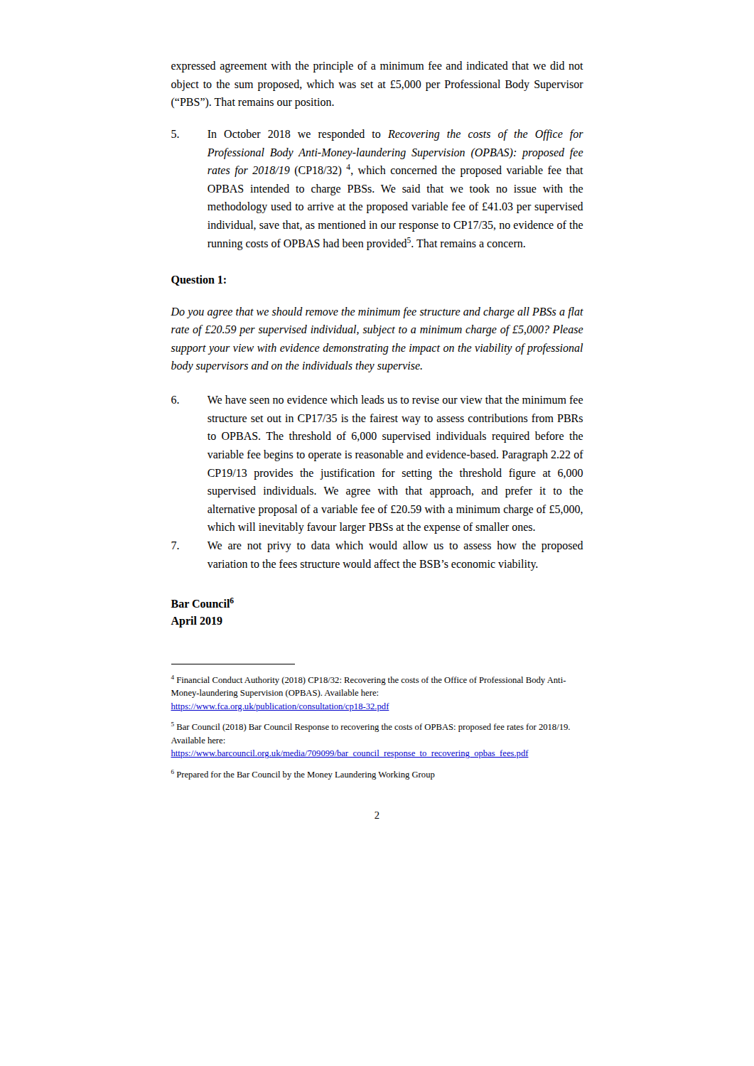expressed agreement with the principle of a minimum fee and indicated that we did not object to the sum proposed, which was set at £5,000 per Professional Body Supervisor (“PBS”). That remains our position.
5.
In October 2018 we responded to Recovering the costs of the Office for Professional Body Anti-Money-laundering Supervision (OPBAS): proposed fee rates for 2018/19 (CP18/32) 4, which concerned the proposed variable fee that OPBAS intended to charge PBSs. We said that we took no issue with the methodology used to arrive at the proposed variable fee of £41.03 per supervised individual, save that, as mentioned in our response to CP17/35, no evidence of the running costs of OPBAS had been provided5. That remains a concern.
Question 1:
Do you agree that we should remove the minimum fee structure and charge all PBSs a flat rate of £20.59 per supervised individual, subject to a minimum charge of £5,000? Please support your view with evidence demonstrating the impact on the viability of professional body supervisors and on the individuals they supervise.
6.
We have seen no evidence which leads us to revise our view that the minimum fee structure set out in CP17/35 is the fairest way to assess contributions from PBRs to OPBAS. The threshold of 6,000 supervised individuals required before the variable fee begins to operate is reasonable and evidence-based. Paragraph 2.22 of CP19/13 provides the justification for setting the threshold figure at 6,000 supervised individuals. We agree with that approach, and prefer it to the alternative proposal of a variable fee of £20.59 with a minimum charge of £5,000, which will inevitably favour larger PBSs at the expense of smaller ones.
7.
We are not privy to data which would allow us to assess how the proposed variation to the fees structure would affect the BSB’s economic viability.
Bar Council6
April 2019
4 Financial Conduct Authority (2018) CP18/32: Recovering the costs of the Office of Professional Body Anti-Money-laundering Supervision (OPBAS). Available here:
https://www.fca.org.uk/publication/consultation/cp18-32.pdf
5 Bar Council (2018) Bar Council Response to recovering the costs of OPBAS: proposed fee rates for 2018/19. Available here:
https://www.barcouncil.org.uk/media/709099/bar_council_response_to_recovering_opbas_fees.pdf
6 Prepared for the Bar Council by the Money Laundering Working Group
2